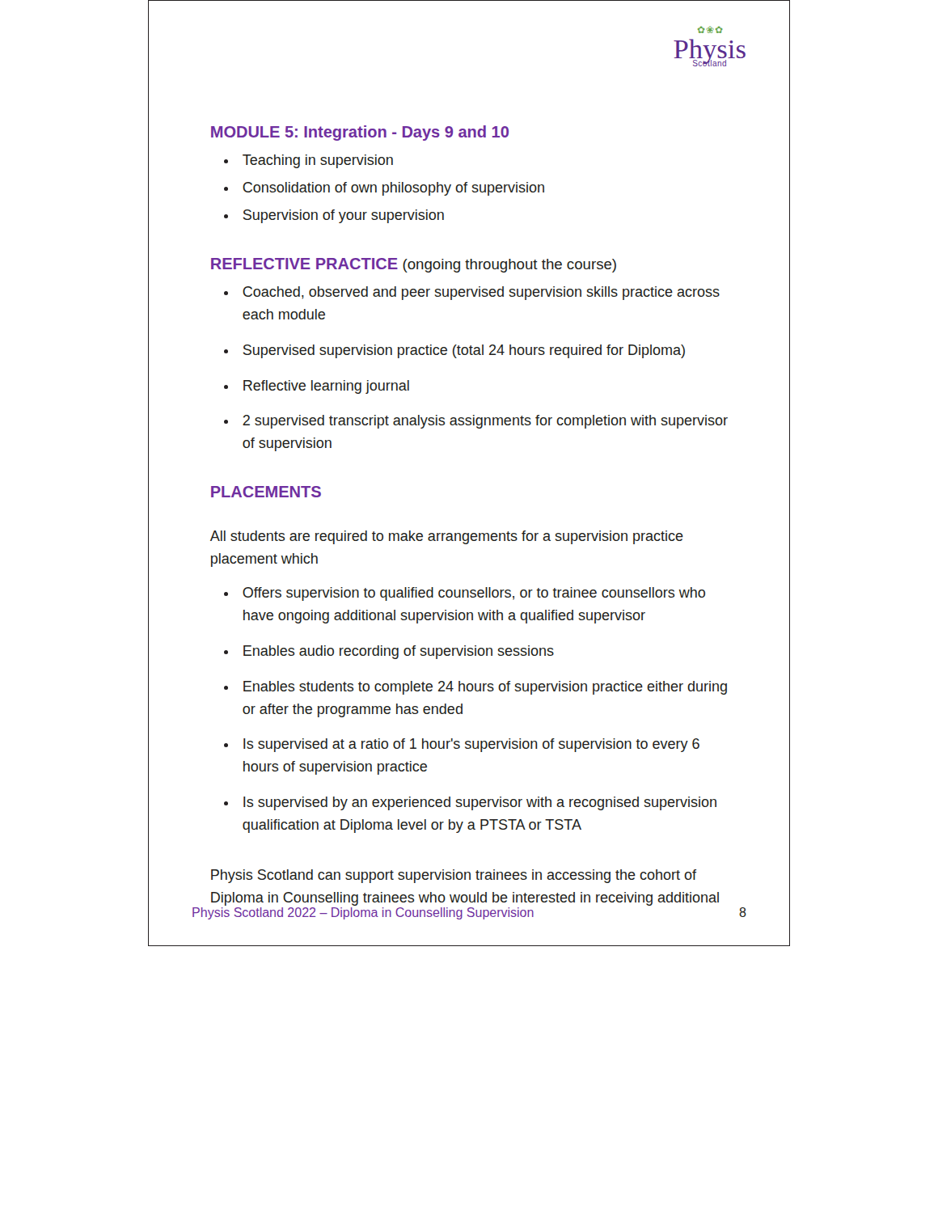✿ ❀ ✿
Physis
Scotland
MODULE 5: Integration - Days 9 and 10
Teaching in supervision
Consolidation of own philosophy of supervision
Supervision of your supervision
REFLECTIVE PRACTICE (ongoing throughout the course)
Coached, observed and peer supervised supervision skills practice across each module
Supervised supervision practice (total 24 hours required for Diploma)
Reflective learning journal
2 supervised transcript analysis assignments for completion with supervisor of supervision
PLACEMENTS
All students are required to make arrangements for a supervision practice placement which
Offers supervision to qualified counsellors, or to trainee counsellors who have ongoing additional supervision with a qualified supervisor
Enables audio recording of supervision sessions
Enables students to complete 24 hours of supervision practice either during or after the programme has ended
Is supervised at a ratio of 1 hour's supervision of supervision to every 6 hours of supervision practice
Is supervised by an experienced supervisor with a recognised supervision qualification at Diploma level or by a PTSTA or TSTA
Physis Scotland can support supervision trainees in accessing the cohort of Diploma in Counselling trainees who would be interested in receiving additional
Physis Scotland 2022 – Diploma in Counselling Supervision
8